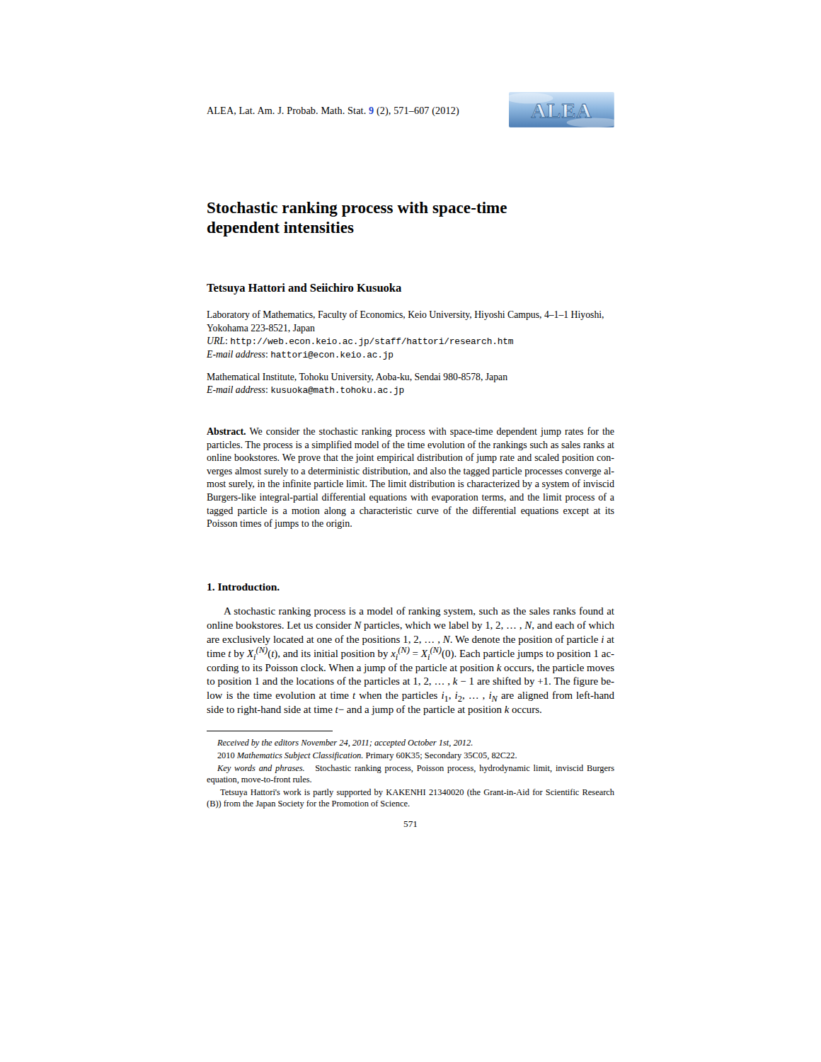ALEA, Lat. Am. J. Probab. Math. Stat. 9 (2), 571–607 (2012)
ALEA
Stochastic ranking process with space-time
dependent intensities
Tetsuya Hattori and Seiichiro Kusuoka
Laboratory of Mathematics, Faculty of Economics, Keio University, Hiyoshi Campus, 4–1–1 Hiyoshi, Yokohama 223-8521, Japan
URL: http://web.econ.keio.ac.jp/staff/hattori/research.htm
E-mail address: hattori@econ.keio.ac.jp
Mathematical Institute, Tohoku University, Aoba-ku, Sendai 980-8578, Japan
E-mail address: kusuoka@math.tohoku.ac.jp
Abstract. We consider the stochastic ranking process with space-time dependent jump rates for the particles. The process is a simplified model of the time evolution of the rankings such as sales ranks at online bookstores. We prove that the joint empirical distribution of jump rate and scaled position converges almost surely to a deterministic distribution, and also the tagged particle processes converge almost surely, in the infinite particle limit. The limit distribution is characterized by a system of inviscid Burgers-like integral-partial differential equations with evaporation terms, and the limit process of a tagged particle is a motion along a characteristic curve of the differential equations except at its Poisson times of jumps to the origin.
1. Introduction.
A stochastic ranking process is a model of ranking system, such as the sales ranks found at online bookstores. Let us consider N particles, which we label by 1, 2, … , N, and each of which are exclusively located at one of the positions 1, 2, … , N. We denote the position of particle i at time t by Xi(N)(t), and its initial position by xi(N) = Xi(N)(0). Each particle jumps to position 1 according to its Poisson clock. When a jump of the particle at position k occurs, the particle moves to position 1 and the locations of the particles at 1, 2, … , k − 1 are shifted by +1. The figure below is the time evolution at time t when the particles i1, i2, … , iN are aligned from left-hand side to right-hand side at time t− and a jump of the particle at position k occurs.
Received by the editors November 24, 2011; accepted October 1st, 2012.
2010 Mathematics Subject Classification. Primary 60K35; Secondary 35C05, 82C22.
Key words and phrases. Stochastic ranking process, Poisson process, hydrodynamic limit, inviscid Burgers equation, move-to-front rules.
Tetsuya Hattori's work is partly supported by KAKENHI 21340020 (the Grant-in-Aid for Scientific Research (B)) from the Japan Society for the Promotion of Science.
571